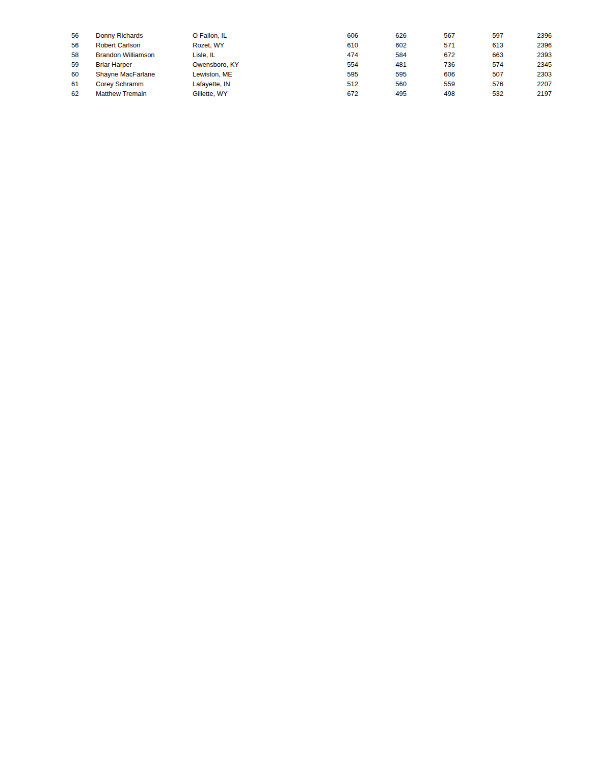| 56 | Donny Richards | O Fallon, IL | 606 | 626 | 567 | 597 | 2396 |
| 56 | Robert Carlson | Rozet, WY | 610 | 602 | 571 | 613 | 2396 |
| 58 | Brandon Williamson | Lisle, IL | 474 | 584 | 672 | 663 | 2393 |
| 59 | Briar Harper | Owensboro, KY | 554 | 481 | 736 | 574 | 2345 |
| 60 | Shayne MacFarlane | Lewiston, ME | 595 | 595 | 606 | 507 | 2303 |
| 61 | Corey Schramm | Lafayette, IN | 512 | 560 | 559 | 576 | 2207 |
| 62 | Matthew Tremain | Gillette, WY | 672 | 495 | 498 | 532 | 2197 |